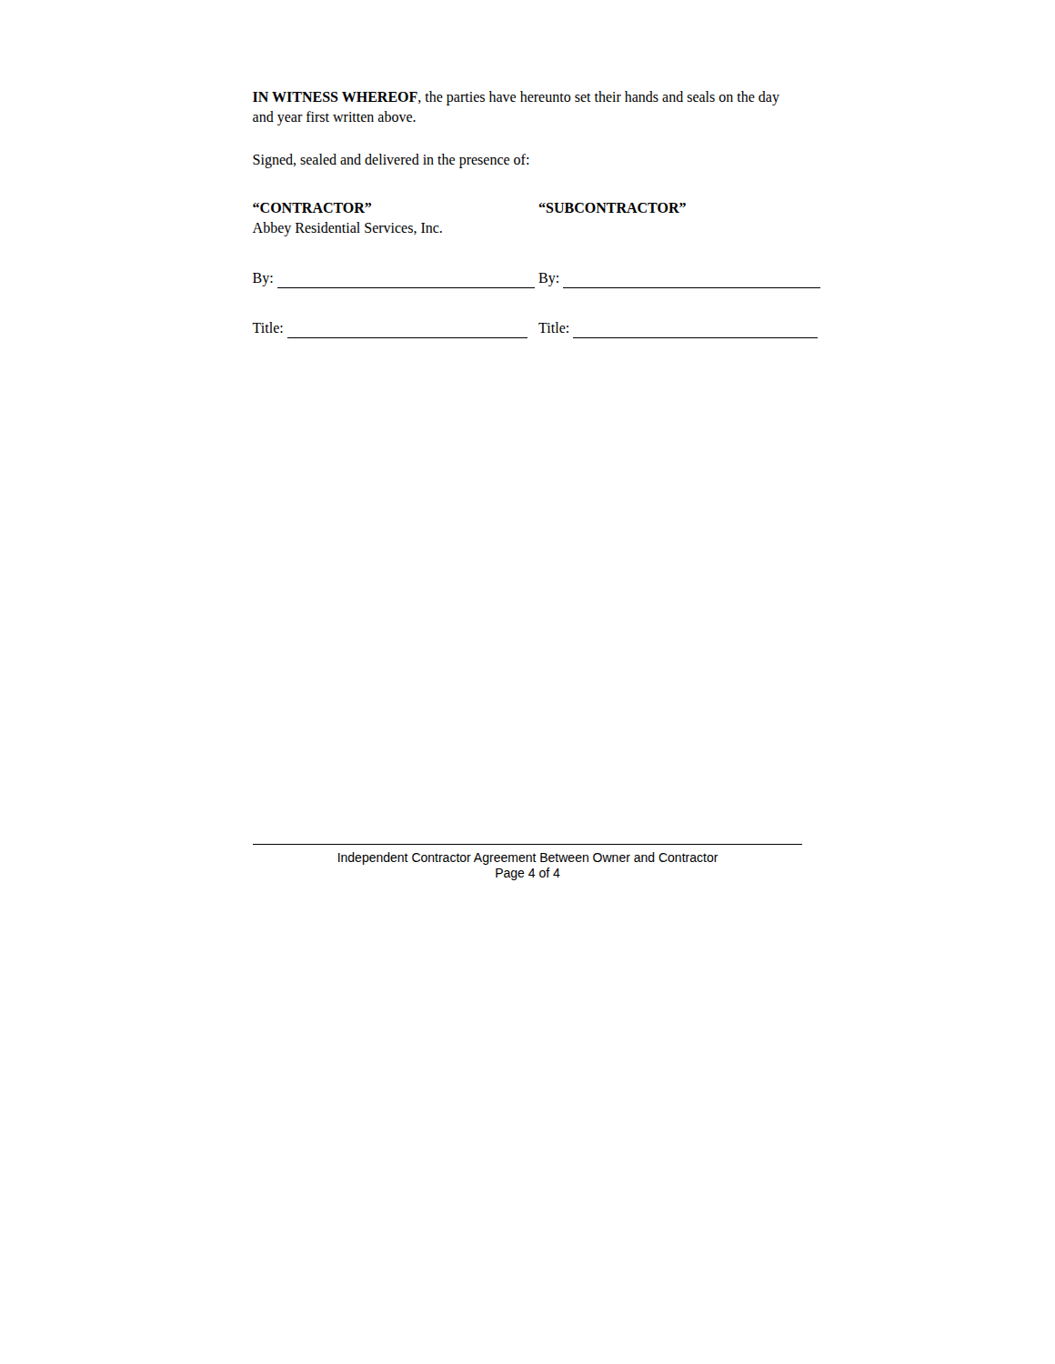IN WITNESS WHEREOF, the parties have hereunto set their hands and seals on the day and year first written above.
Signed, sealed and delivered in the presence of:
| “CONTRACTOR” Abbey Residential Services, Inc. | | “SUBCONTRACTOR” |
| By: Title: | | By: Title: |
Independent Contractor Agreement Between Owner and Contractor
Page 4 of 4